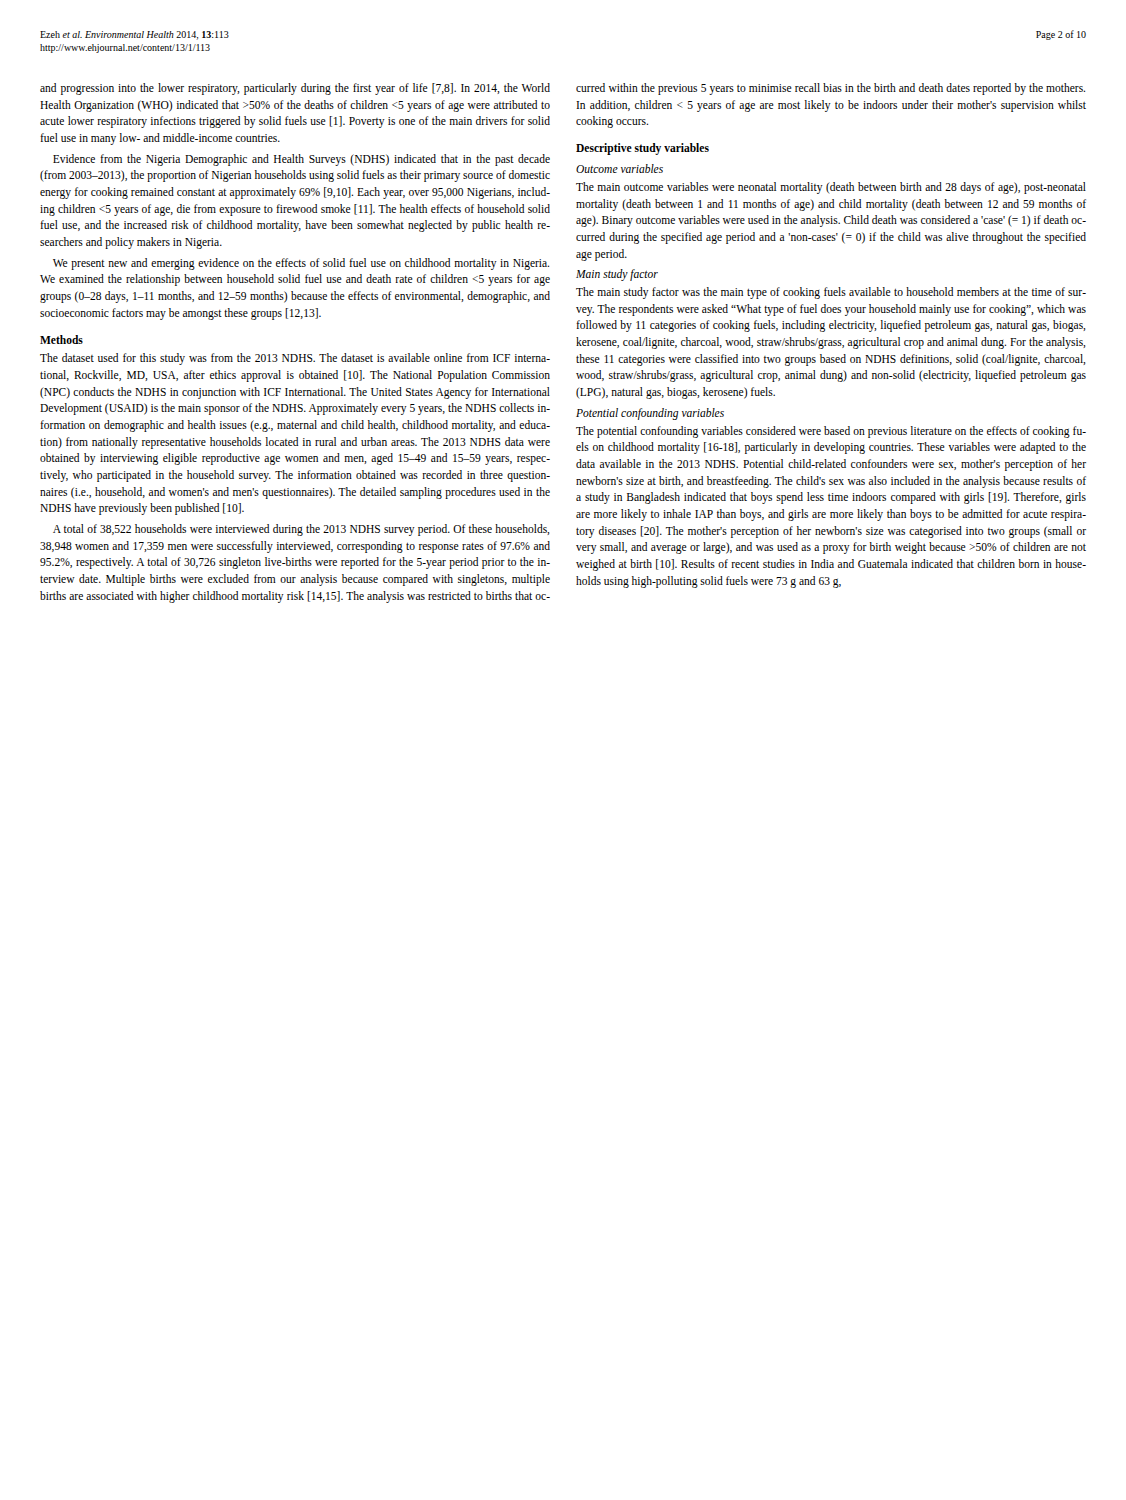Ezeh et al. Environmental Health 2014, 13:113
http://www.ehjournal.net/content/13/1/113
Page 2 of 10
and progression into the lower respiratory, particularly during the first year of life [7,8]. In 2014, the World Health Organization (WHO) indicated that >50% of the deaths of children <5 years of age were attributed to acute lower respiratory infections triggered by solid fuels use [1]. Poverty is one of the main drivers for solid fuel use in many low- and middle-income countries.
Evidence from the Nigeria Demographic and Health Surveys (NDHS) indicated that in the past decade (from 2003–2013), the proportion of Nigerian households using solid fuels as their primary source of domestic energy for cooking remained constant at approximately 69% [9,10]. Each year, over 95,000 Nigerians, including children <5 years of age, die from exposure to firewood smoke [11]. The health effects of household solid fuel use, and the increased risk of childhood mortality, have been somewhat neglected by public health researchers and policy makers in Nigeria.
We present new and emerging evidence on the effects of solid fuel use on childhood mortality in Nigeria. We examined the relationship between household solid fuel use and death rate of children <5 years for age groups (0–28 days, 1–11 months, and 12–59 months) because the effects of environmental, demographic, and socioeconomic factors may be amongst these groups [12,13].
Methods
The dataset used for this study was from the 2013 NDHS. The dataset is available online from ICF international, Rockville, MD, USA, after ethics approval is obtained [10]. The National Population Commission (NPC) conducts the NDHS in conjunction with ICF International. The United States Agency for International Development (USAID) is the main sponsor of the NDHS. Approximately every 5 years, the NDHS collects information on demographic and health issues (e.g., maternal and child health, childhood mortality, and education) from nationally representative households located in rural and urban areas. The 2013 NDHS data were obtained by interviewing eligible reproductive age women and men, aged 15–49 and 15–59 years, respectively, who participated in the household survey. The information obtained was recorded in three questionnaires (i.e., household, and women's and men's questionnaires). The detailed sampling procedures used in the NDHS have previously been published [10].
A total of 38,522 households were interviewed during the 2013 NDHS survey period. Of these households, 38,948 women and 17,359 men were successfully interviewed, corresponding to response rates of 97.6% and 95.2%, respectively. A total of 30,726 singleton live-births were reported for the 5-year period prior to the interview date. Multiple births were excluded from our analysis because compared with singletons, multiple births are associated with higher childhood mortality risk [14,15]. The analysis was restricted to births that occurred within the previous 5 years to minimise recall bias in the birth and death dates reported by the mothers. In addition, children < 5 years of age are most likely to be indoors under their mother's supervision whilst cooking occurs.
Descriptive study variables
Outcome variables
The main outcome variables were neonatal mortality (death between birth and 28 days of age), post-neonatal mortality (death between 1 and 11 months of age) and child mortality (death between 12 and 59 months of age). Binary outcome variables were used in the analysis. Child death was considered a 'case' (= 1) if death occurred during the specified age period and a 'non-cases' (= 0) if the child was alive throughout the specified age period.
Main study factor
The main study factor was the main type of cooking fuels available to household members at the time of survey. The respondents were asked “What type of fuel does your household mainly use for cooking”, which was followed by 11 categories of cooking fuels, including electricity, liquefied petroleum gas, natural gas, biogas, kerosene, coal/lignite, charcoal, wood, straw/shrubs/grass, agricultural crop and animal dung. For the analysis, these 11 categories were classified into two groups based on NDHS definitions, solid (coal/lignite, charcoal, wood, straw/shrubs/grass, agricultural crop, animal dung) and non-solid (electricity, liquefied petroleum gas (LPG), natural gas, biogas, kerosene) fuels.
Potential confounding variables
The potential confounding variables considered were based on previous literature on the effects of cooking fuels on childhood mortality [16-18], particularly in developing countries. These variables were adapted to the data available in the 2013 NDHS. Potential child-related confounders were sex, mother's perception of her newborn's size at birth, and breastfeeding. The child's sex was also included in the analysis because results of a study in Bangladesh indicated that boys spend less time indoors compared with girls [19]. Therefore, girls are more likely to inhale IAP than boys, and girls are more likely than boys to be admitted for acute respiratory diseases [20]. The mother's perception of her newborn's size was categorised into two groups (small or very small, and average or large), and was used as a proxy for birth weight because >50% of children are not weighed at birth [10]. Results of recent studies in India and Guatemala indicated that children born in households using high-polluting solid fuels were 73 g and 63 g,